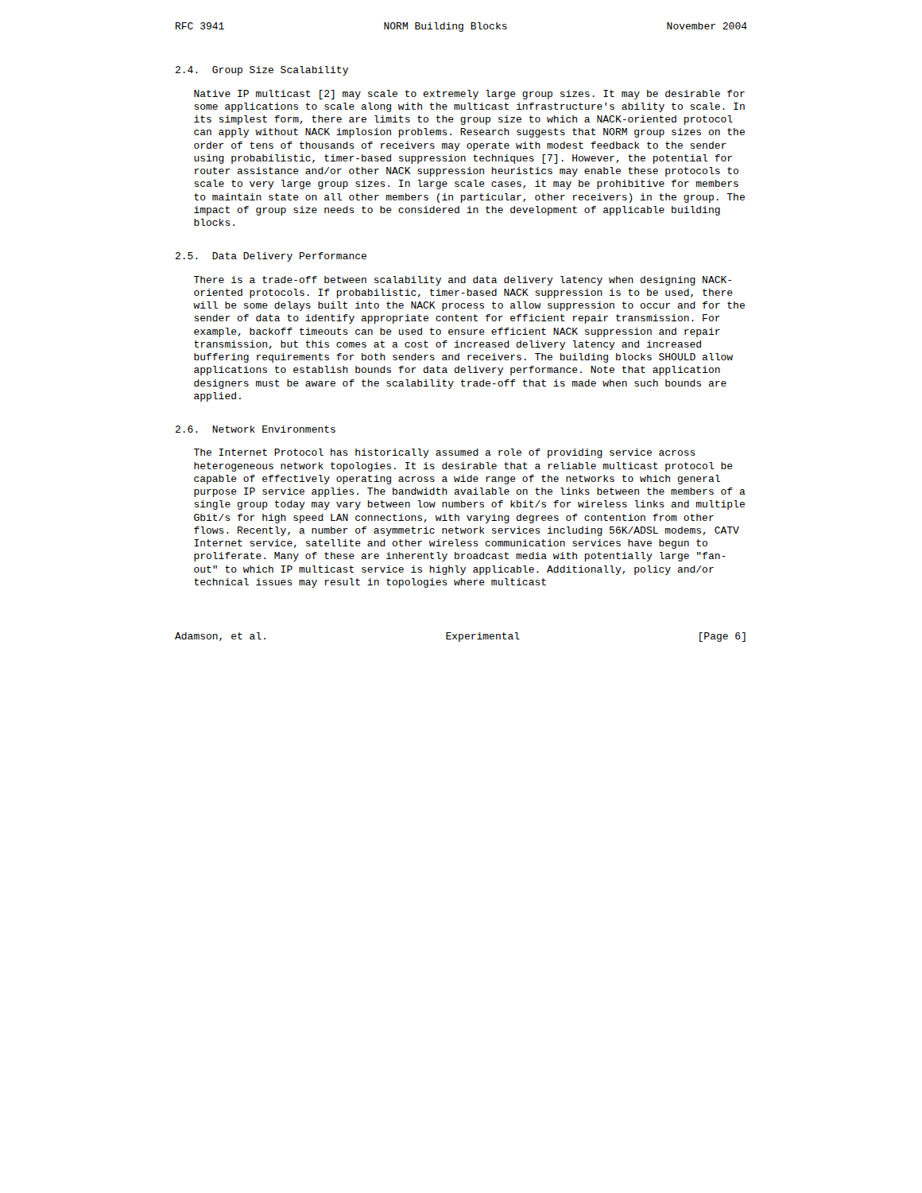RFC 3941 NORM Building Blocks November 2004
2.4. Group Size Scalability
Native IP multicast [2] may scale to extremely large group sizes. It may be desirable for some applications to scale along with the multicast infrastructure's ability to scale. In its simplest form, there are limits to the group size to which a NACK-oriented protocol can apply without NACK implosion problems. Research suggests that NORM group sizes on the order of tens of thousands of receivers may operate with modest feedback to the sender using probabilistic, timer-based suppression techniques [7]. However, the potential for router assistance and/or other NACK suppression heuristics may enable these protocols to scale to very large group sizes. In large scale cases, it may be prohibitive for members to maintain state on all other members (in particular, other receivers) in the group. The impact of group size needs to be considered in the development of applicable building blocks.
2.5. Data Delivery Performance
There is a trade-off between scalability and data delivery latency when designing NACK-oriented protocols. If probabilistic, timer-based NACK suppression is to be used, there will be some delays built into the NACK process to allow suppression to occur and for the sender of data to identify appropriate content for efficient repair transmission. For example, backoff timeouts can be used to ensure efficient NACK suppression and repair transmission, but this comes at a cost of increased delivery latency and increased buffering requirements for both senders and receivers. The building blocks SHOULD allow applications to establish bounds for data delivery performance. Note that application designers must be aware of the scalability trade-off that is made when such bounds are applied.
2.6. Network Environments
The Internet Protocol has historically assumed a role of providing service across heterogeneous network topologies. It is desirable that a reliable multicast protocol be capable of effectively operating across a wide range of the networks to which general purpose IP service applies. The bandwidth available on the links between the members of a single group today may vary between low numbers of kbit/s for wireless links and multiple Gbit/s for high speed LAN connections, with varying degrees of contention from other flows. Recently, a number of asymmetric network services including 56K/ADSL modems, CATV Internet service, satellite and other wireless communication services have begun to proliferate. Many of these are inherently broadcast media with potentially large "fan-out" to which IP multicast service is highly applicable. Additionally, policy and/or technical issues may result in topologies where multicast
Adamson, et al. Experimental [Page 6]